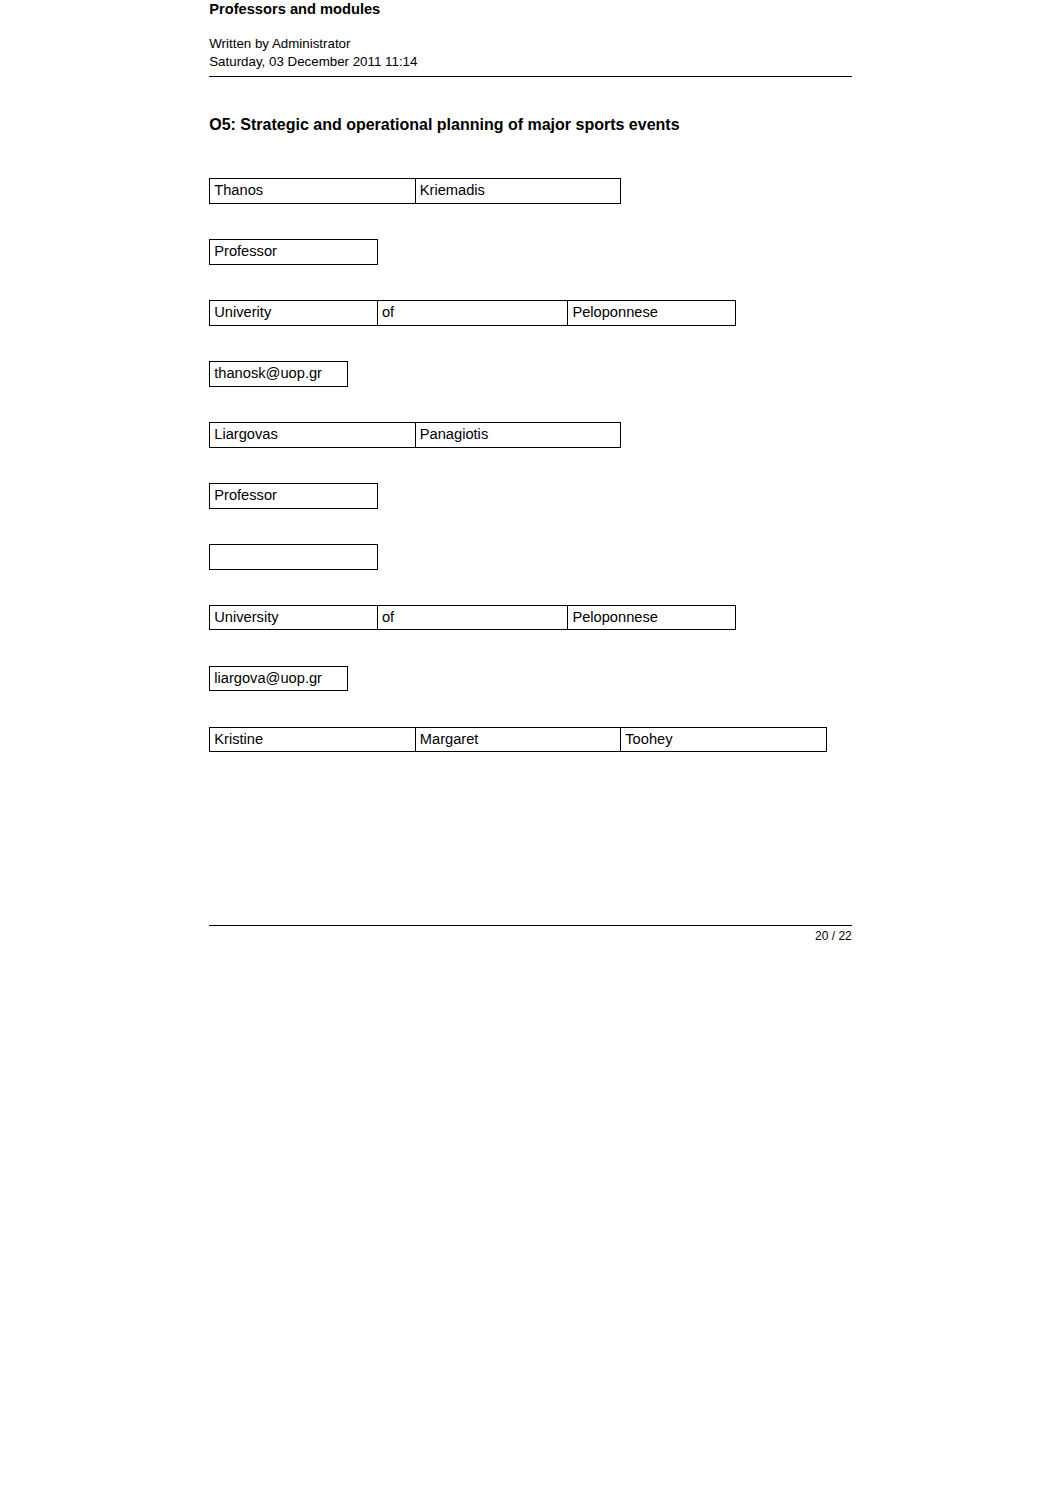Professors and modules
Written by Administrator
Saturday, 03 December 2011 11:14
O5: Strategic and operational planning of major sports events
| Thanos | Kriemadis |
| Professor |
| Univerity | of | Peloponnese |
| thanosk@uop.gr |
| Liargovas | Panagiotis |
| Professor |
| University | of | Peloponnese |
| liargova@uop.gr |
| Kristine | Margaret | Toohey |
20 / 22